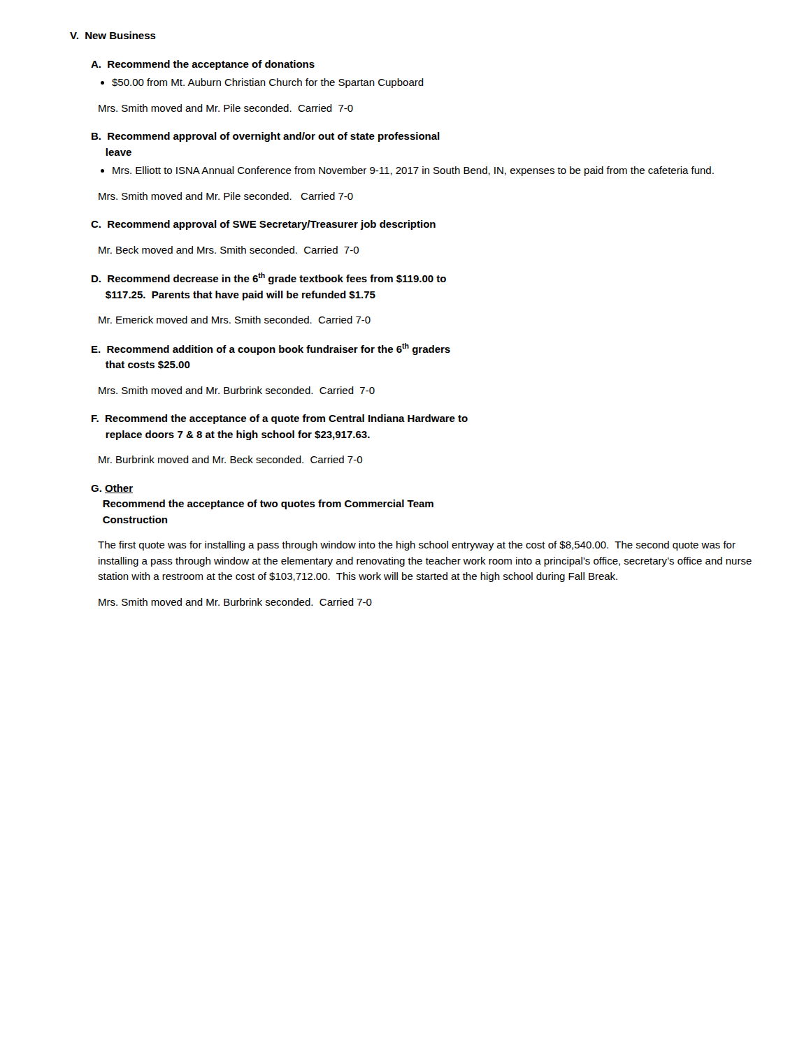V. New Business
A. Recommend the acceptance of donations
$50.00 from Mt. Auburn Christian Church for the Spartan Cupboard
Mrs. Smith moved and Mr. Pile seconded. Carried 7-0
B. Recommend approval of overnight and/or out of state professional
leave
Mrs. Elliott to ISNA Annual Conference from November 9-11, 2017 in South Bend, IN, expenses to be paid from the cafeteria fund.
Mrs. Smith moved and Mr. Pile seconded. Carried 7-0
C. Recommend approval of SWE Secretary/Treasurer job description
Mr. Beck moved and Mrs. Smith seconded. Carried 7-0
D. Recommend decrease in the 6th grade textbook fees from $119.00 to
$117.25. Parents that have paid will be refunded $1.75
Mr. Emerick moved and Mrs. Smith seconded. Carried 7-0
E. Recommend addition of a coupon book fundraiser for the 6th graders
that costs $25.00
Mrs. Smith moved and Mr. Burbrink seconded. Carried 7-0
F. Recommend the acceptance of a quote from Central Indiana Hardware to
replace doors 7 & 8 at the high school for $23,917.63.
Mr. Burbrink moved and Mr. Beck seconded. Carried 7-0
G. Other
Recommend the acceptance of two quotes from Commercial Team
Construction
The first quote was for installing a pass through window into the high school entryway at the cost of $8,540.00. The second quote was for installing a pass through window at the elementary and renovating the teacher work room into a principal’s office, secretary’s office and nurse station with a restroom at the cost of $103,712.00. This work will be started at the high school during Fall Break.
Mrs. Smith moved and Mr. Burbrink seconded. Carried 7-0